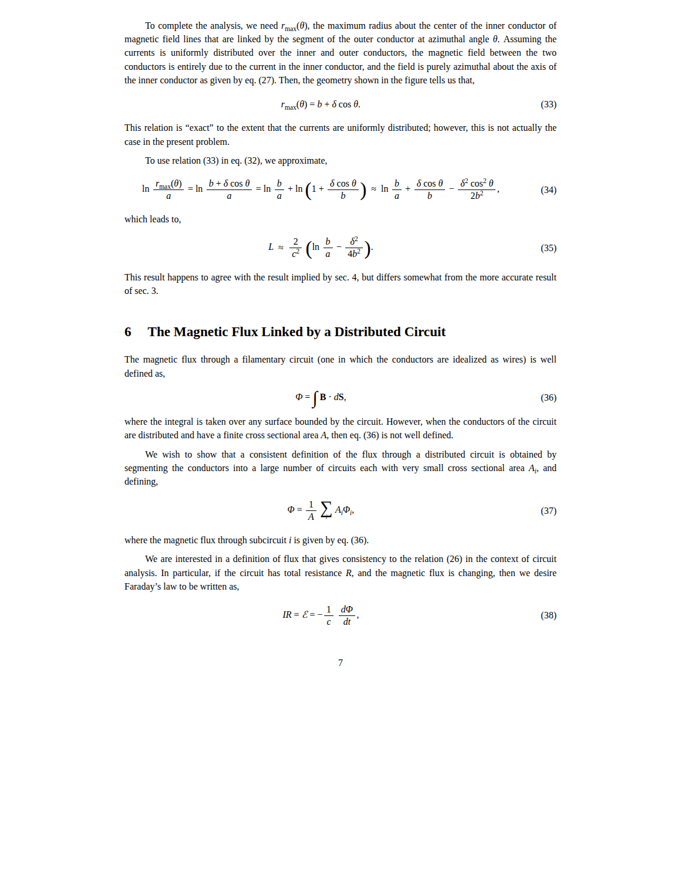To complete the analysis, we need rmax(θ), the maximum radius about the center of the inner conductor of magnetic field lines that are linked by the segment of the outer conductor at azimuthal angle θ. Assuming the currents is uniformly distributed over the inner and outer conductors, the magnetic field between the two conductors is entirely due to the current in the inner conductor, and the field is purely azimuthal about the axis of the inner conductor as given by eq. (27). Then, the geometry shown in the figure tells us that,
rmax(θ) = b + δ cos θ.
(33)
This relation is “exact” to the extent that the currents are uniformly distributed; however, this is not actually the case in the present problem.
To use relation (33) in eq. (32), we approximate,
ln rmax(θ) a = ln b + δ cos θ a = ln ba + ln (1 + δ cos θ b) ≈ ln ba + δ cos θ b − δ2 cos2 θ 2b2,
(34)
which leads to,
L ≈ 2 c2 (ln ba − δ24b2).
(35)
This result happens to agree with the result implied by sec. 4, but differs somewhat from the more accurate result of sec. 3.
6 The Magnetic Flux Linked by a Distributed Circuit
The magnetic flux through a filamentary circuit (one in which the conductors are idealized as wires) is well defined as,
Φ = ∫ B · dS,
(36)
where the integral is taken over any surface bounded by the circuit. However, when the conductors of the circuit are distributed and have a finite cross sectional area A, then eq. (36) is not well defined.
We wish to show that a consistent definition of the flux through a distributed circuit is obtained by segmenting the conductors into a large number of circuits each with very small cross sectional area Ai, and defining,
Φ = 1 A ∑i Ai Φi,
(37)
where the magnetic flux through subcircuit i is given by eq. (36).
We are interested in a definition of flux that gives consistency to the relation (26) in the context of circuit analysis. In particular, if the circuit has total resistance R, and the magnetic flux is changing, then we desire Faraday’s law to be written as,
IR = ℰ = −1 c dΦ dt,
(38)
7